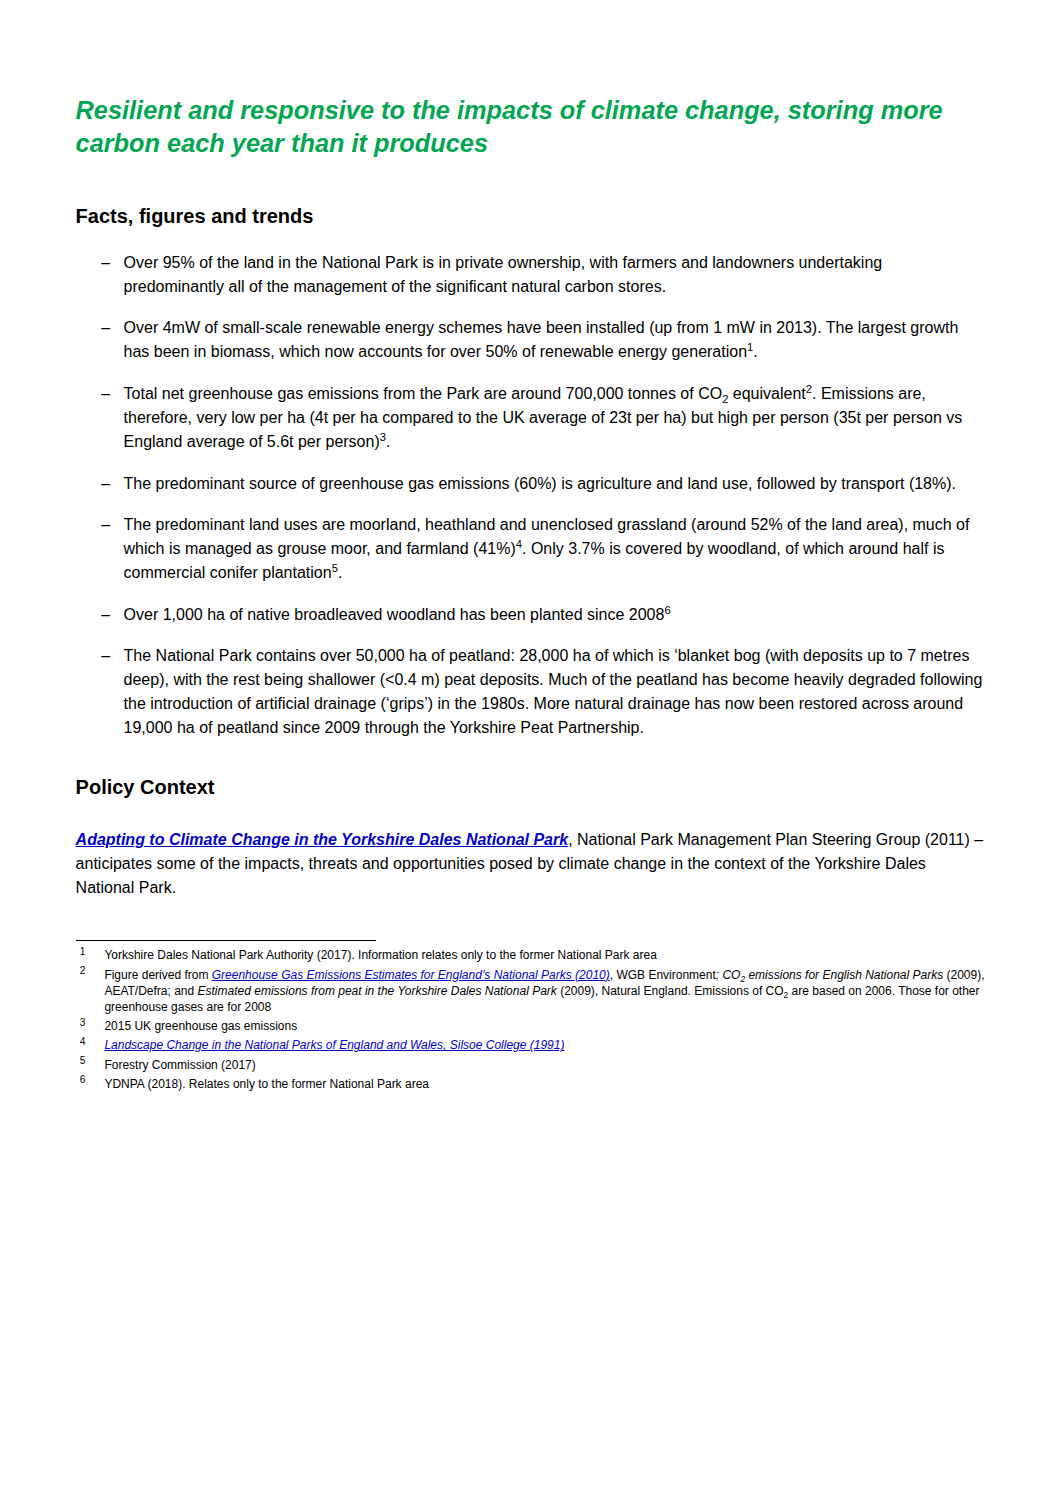Resilient and responsive to the impacts of climate change, storing more carbon each year than it produces
Facts, figures and trends
Over 95% of the land in the National Park is in private ownership, with farmers and landowners undertaking predominantly all of the management of the significant natural carbon stores.
Over 4mW of small-scale renewable energy schemes have been installed (up from 1 mW in 2013). The largest growth has been in biomass, which now accounts for over 50% of renewable energy generation1.
Total net greenhouse gas emissions from the Park are around 700,000 tonnes of CO2 equivalent2. Emissions are, therefore, very low per ha (4t per ha compared to the UK average of 23t per ha) but high per person (35t per person vs England average of 5.6t per person)3.
The predominant source of greenhouse gas emissions (60%) is agriculture and land use, followed by transport (18%).
The predominant land uses are moorland, heathland and unenclosed grassland (around 52% of the land area), much of which is managed as grouse moor, and farmland (41%)4. Only 3.7% is covered by woodland, of which around half is commercial conifer plantation5.
Over 1,000 ha of native broadleaved woodland has been planted since 20086
The National Park contains over 50,000 ha of peatland: 28,000 ha of which is ‘blanket bog (with deposits up to 7 metres deep), with the rest being shallower (<0.4 m) peat deposits. Much of the peatland has become heavily degraded following the introduction of artificial drainage (‘grips’) in the 1980s. More natural drainage has now been restored across around 19,000 ha of peatland since 2009 through the Yorkshire Peat Partnership.
Policy Context
Adapting to Climate Change in the Yorkshire Dales National Park, National Park Management Plan Steering Group (2011) – anticipates some of the impacts, threats and opportunities posed by climate change in the context of the Yorkshire Dales National Park.
Yorkshire Dales National Park Authority (2017). Information relates only to the former National Park area
Figure derived from Greenhouse Gas Emissions Estimates for England’s National Parks (2010), WGB Environment; CO2 emissions for English National Parks (2009), AEAT/Defra; and Estimated emissions from peat in the Yorkshire Dales National Park (2009), Natural England. Emissions of CO2 are based on 2006. Those for other greenhouse gases are for 2008
2015 UK greenhouse gas emissions
Landscape Change in the National Parks of England and Wales, Silsoe College (1991)
Forestry Commission (2017)
YDNPA (2018). Relates only to the former National Park area